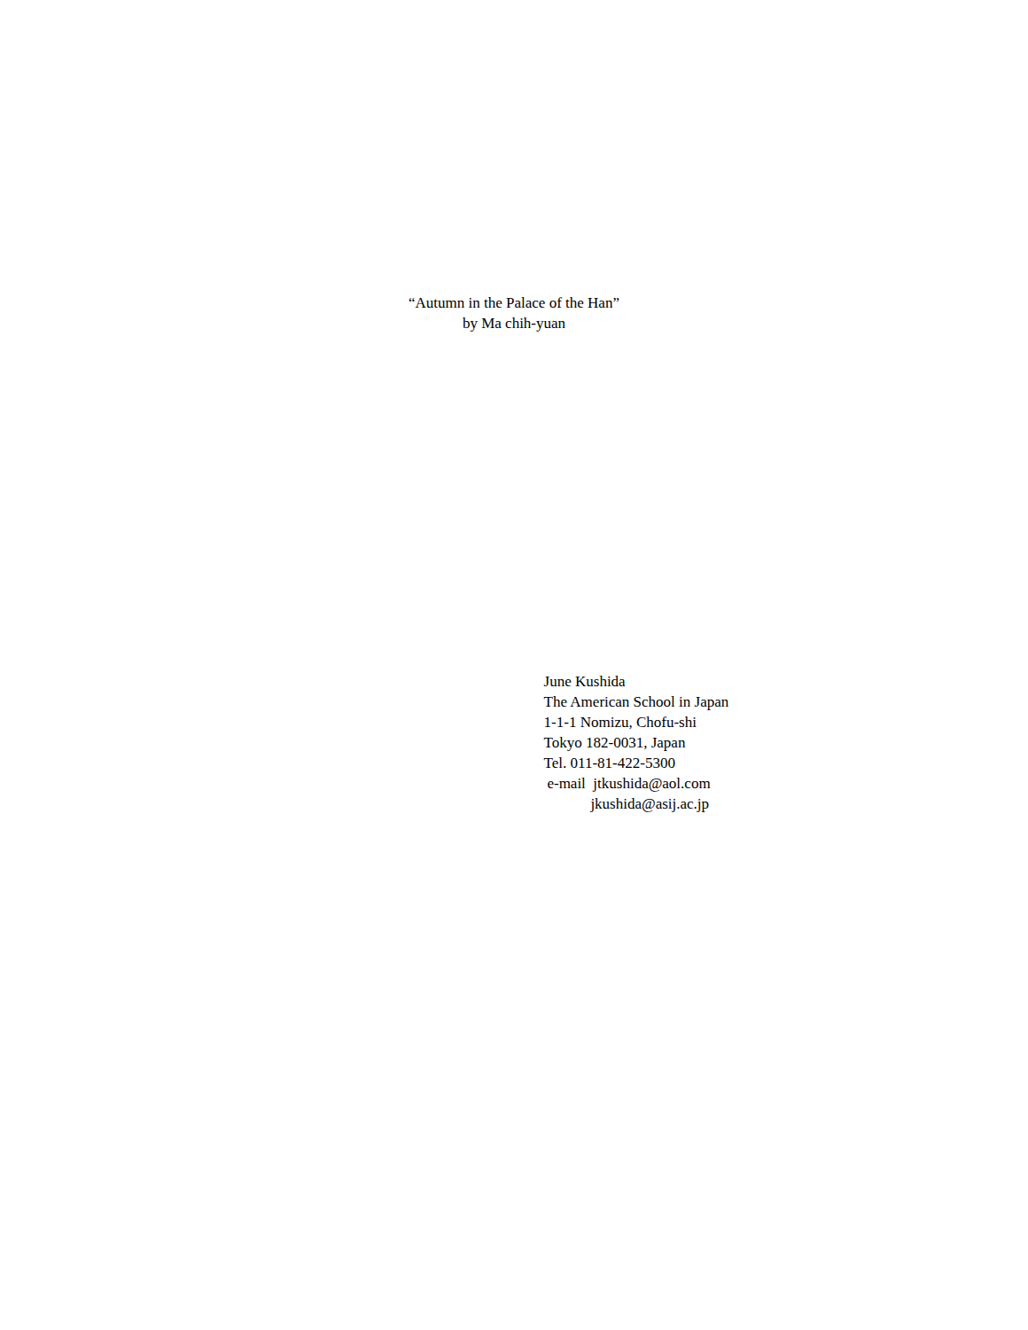“Autumn in the Palace of the Han”
by Ma chih-yuan
June Kushida
The American School in Japan
1-1-1 Nomizu, Chofu-shi
Tokyo 182-0031, Japan
Tel. 011-81-422-5300
e-mail jtkushida@aol.com
jkushida@asij.ac.jp